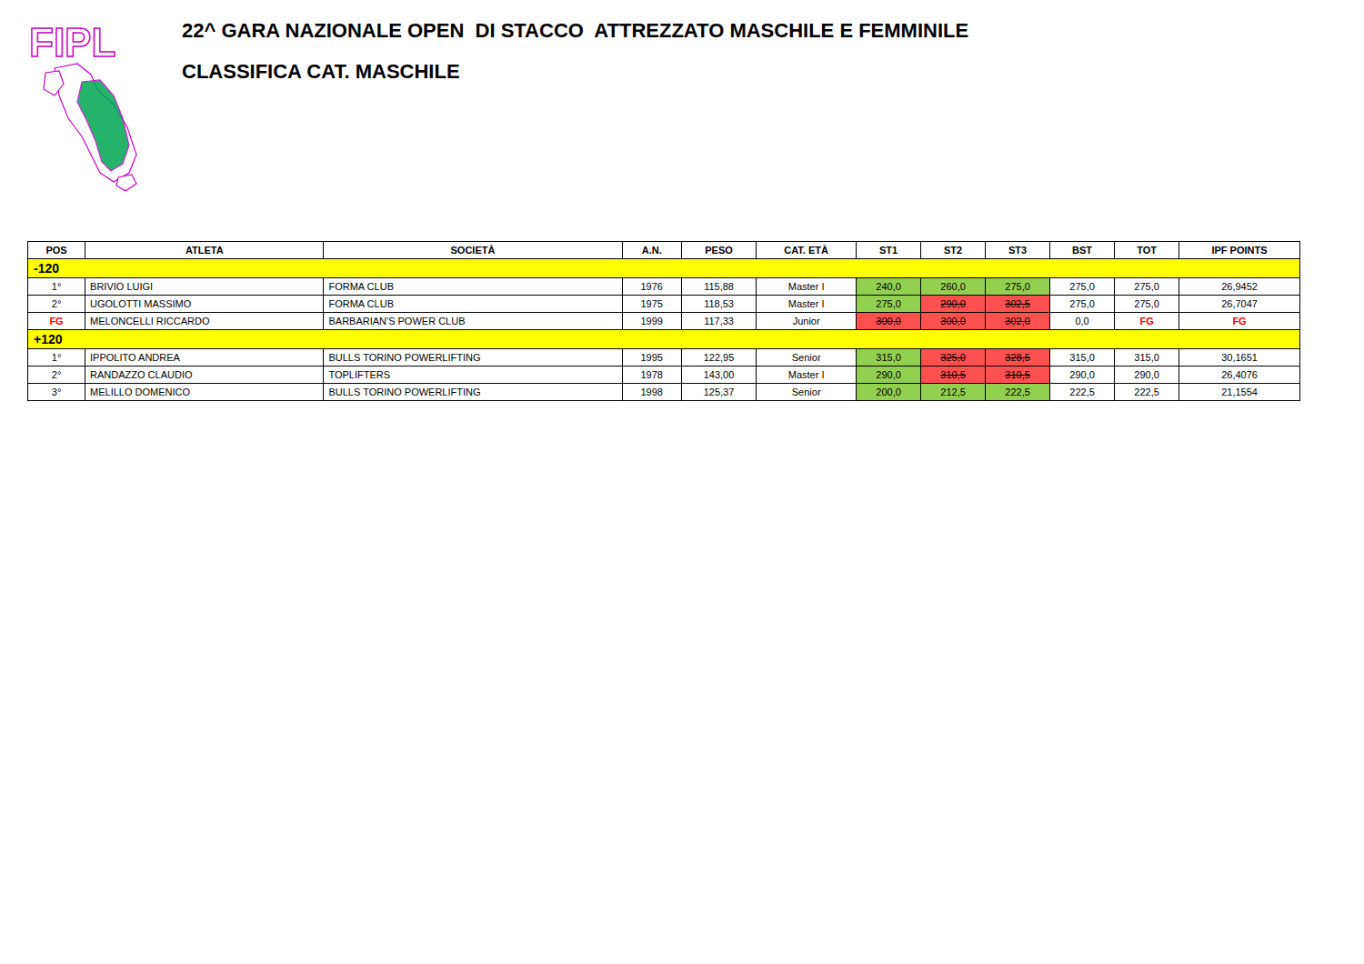FIPL
22^ Gara Nazionale Open di Stacco Attrezzato Maschile e Femminile
Classifica Cat. Maschile
| POS | ATLETA | SOCIETÀ | A.N. | PESO | CAT. ETÀ | ST1 | ST2 | ST3 | BST | TOT | IPF POINTS |
| --- | --- | --- | --- | --- | --- | --- | --- | --- | --- | --- | --- |
| -120 |
| 1° | BRIVIO LUIGI | FORMA CLUB | 1976 | 115,88 | Master I | 240,0 | 260,0 | 275,0 | 275,0 | 275,0 | 26,9452 |
| 2° | UGOLOTTI MASSIMO | FORMA CLUB | 1975 | 118,53 | Master I | 275,0 | 290,0 | 302,5 | 275,0 | 275,0 | 26,7047 |
| FG | MELONCELLI RICCARDO | BARBARIAN'S POWER CLUB | 1999 | 117,33 | Junior | 300,0 | 300,0 | 302,0 | 0,0 | FG | FG |
| +120 |
| 1° | IPPOLITO ANDREA | BULLS TORINO POWERLIFTING | 1995 | 122,95 | Senior | 315,0 | 325,0 | 328,5 | 315,0 | 315,0 | 30,1651 |
| 2° | RANDAZZO CLAUDIO | TOPLIFTERS | 1978 | 143,00 | Master I | 290,0 | 310,5 | 310,5 | 290,0 | 290,0 | 26,4076 |
| 3° | MELILLO DOMENICO | BULLS TORINO POWERLIFTING | 1998 | 125,37 | Senior | 200,0 | 212,5 | 222,5 | 222,5 | 222,5 | 21,1554 |